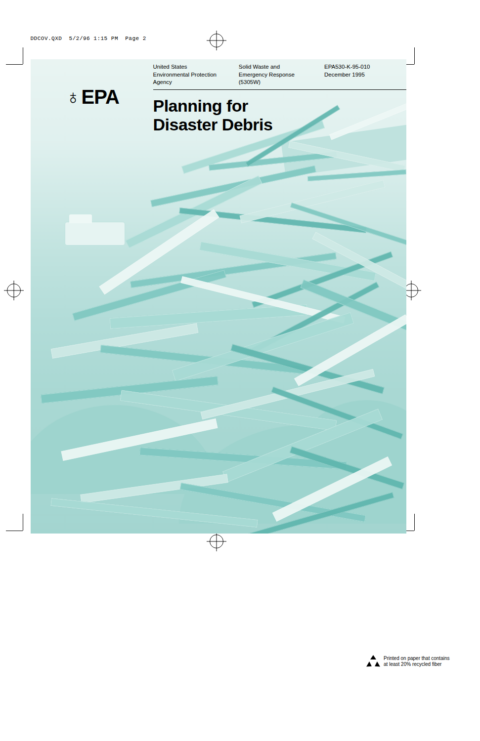DDCOV.QXD 5/2/96 1:15 PM Page 2
United States
Environmental Protection
Agency
Solid Waste and
Emergency Response
(5305W)
EPA530-K-95-010
December 1995
♁EPA
Planning for
Disaster Debris
Printed on paper that contains
at least 20% recycled fiber